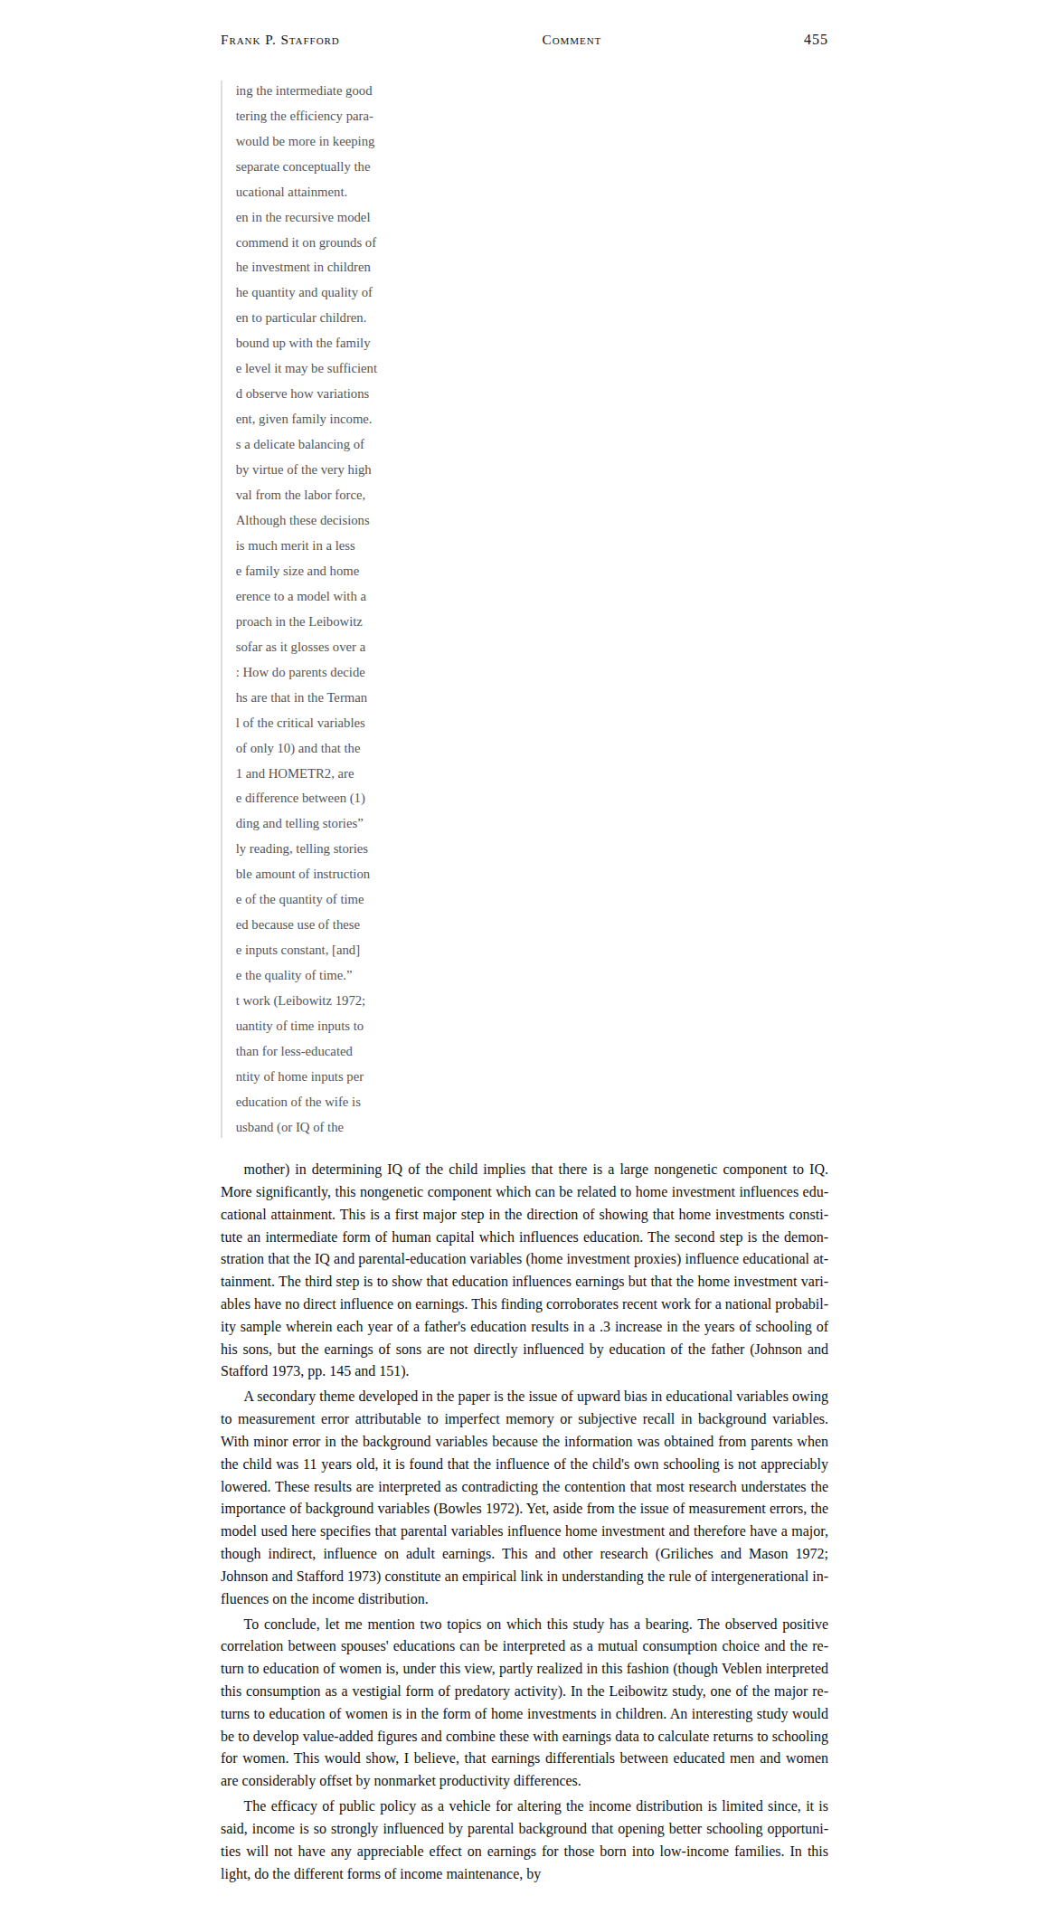Frank P. Stafford Comment 455
ing the intermediate good
tering the efficiency para-
would be more in keeping
separate conceptually the
ucational attainment.
en in the recursive model
commend it on grounds of
he investment in children
he quantity and quality of
en to particular children.
bound up with the family
e level it may be sufficient
d observe how variations
ent, given family income.
s a delicate balancing of
by virtue of the very high
val from the labor force,
Although these decisions
is much merit in a less
e family size and home
erence to a model with a
proach in the Leibowitz
sofar as it glosses over a
: How do parents decide
hs are that in the Terman
l of the critical variables
of only 10) and that the
1 and HOMETR2, are
e difference between (1)
ding and telling stories”
ly reading, telling stories
ble amount of instruction
e of the quantity of time
ed because use of these
e inputs constant, [and]
e the quality of time.”
t work (Leibowitz 1972;
uantity of time inputs to
than for less-educated
ntity of home inputs per
education of the wife is
usband (or IQ of the
mother) in determining IQ of the child implies that there is a large nongenetic component to IQ. More significantly, this nongenetic component which can be related to home investment influences educational attainment. This is a first major step in the direction of showing that home investments constitute an intermediate form of human capital which influences education. The second step is the demonstration that the IQ and parental-education variables (home investment proxies) influence educational attainment. The third step is to show that education influences earnings but that the home investment variables have no direct influence on earnings. This finding corroborates recent work for a national probability sample wherein each year of a father's education results in a .3 increase in the years of schooling of his sons, but the earnings of sons are not directly influenced by education of the father (Johnson and Stafford 1973, pp. 145 and 151).
A secondary theme developed in the paper is the issue of upward bias in educational variables owing to measurement error attributable to imperfect memory or subjective recall in background variables. With minor error in the background variables because the information was obtained from parents when the child was 11 years old, it is found that the influence of the child's own schooling is not appreciably lowered. These results are interpreted as contradicting the contention that most research understates the importance of background variables (Bowles 1972). Yet, aside from the issue of measurement errors, the model used here specifies that parental variables influence home investment and therefore have a major, though indirect, influence on adult earnings. This and other research (Griliches and Mason 1972; Johnson and Stafford 1973) constitute an empirical link in understanding the rule of intergenerational influences on the income distribution.
To conclude, let me mention two topics on which this study has a bearing. The observed positive correlation between spouses' educations can be interpreted as a mutual consumption choice and the return to education of women is, under this view, partly realized in this fashion (though Veblen interpreted this consumption as a vestigial form of predatory activity). In the Leibowitz study, one of the major returns to education of women is in the form of home investments in children. An interesting study would be to develop value-added figures and combine these with earnings data to calculate returns to schooling for women. This would show, I believe, that earnings differentials between educated men and women are considerably offset by nonmarket productivity differences.
The efficacy of public policy as a vehicle for altering the income distribution is limited since, it is said, income is so strongly influenced by parental background that opening better schooling opportunities will not have any appreciable effect on earnings for those born into low-income families. In this light, do the different forms of income maintenance, by